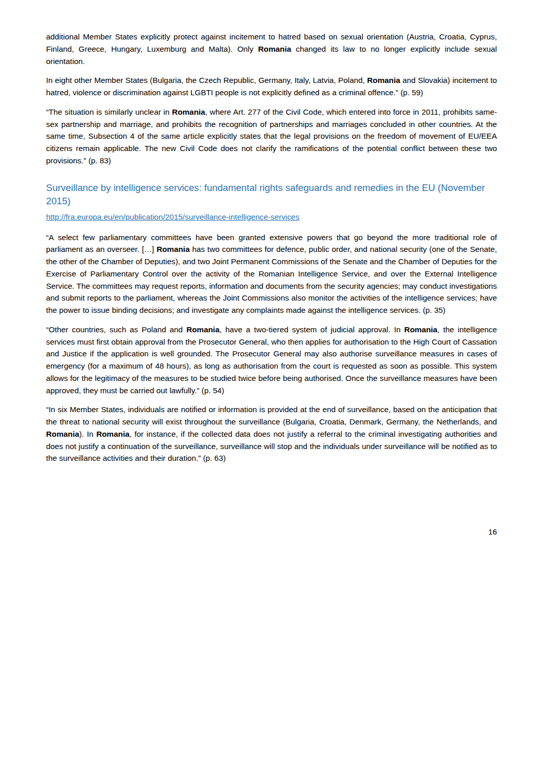additional Member States explicitly protect against incitement to hatred based on sexual orientation (Austria, Croatia, Cyprus, Finland, Greece, Hungary, Luxemburg and Malta). Only Romania changed its law to no longer explicitly include sexual orientation.
In eight other Member States (Bulgaria, the Czech Republic, Germany, Italy, Latvia, Poland, Romania and Slovakia) incitement to hatred, violence or discrimination against LGBTI people is not explicitly defined as a criminal offence.” (p. 59)
“The situation is similarly unclear in Romania, where Art. 277 of the Civil Code, which entered into force in 2011, prohibits same-sex partnership and marriage, and prohibits the recognition of partnerships and marriages concluded in other countries. At the same time, Subsection 4 of the same article explicitly states that the legal provisions on the freedom of movement of EU/EEA citizens remain applicable. The new Civil Code does not clarify the ramifications of the potential conflict between these two provisions.” (p. 83)
Surveillance by intelligence services: fundamental rights safeguards and remedies in the EU (November 2015)
http://fra.europa.eu/en/publication/2015/surveillance-intelligence-services
“A select few parliamentary committees have been granted extensive powers that go beyond the more traditional role of parliament as an overseer. […] Romania has two committees for defence, public order, and national security (one of the Senate, the other of the Chamber of Deputies), and two Joint Permanent Commissions of the Senate and the Chamber of Deputies for the Exercise of Parliamentary Control over the activity of the Romanian Intelligence Service, and over the External Intelligence Service. The committees may request reports, information and documents from the security agencies; may conduct investigations and submit reports to the parliament, whereas the Joint Commissions also monitor the activities of the intelligence services; have the power to issue binding decisions; and investigate any complaints made against the intelligence services. (p. 35)
“Other countries, such as Poland and Romania, have a two-tiered system of judicial approval. In Romania, the intelligence services must first obtain approval from the Prosecutor General, who then applies for authorisation to the High Court of Cassation and Justice if the application is well grounded. The Prosecutor General may also authorise surveillance measures in cases of emergency (for a maximum of 48 hours), as long as authorisation from the court is requested as soon as possible. This system allows for the legitimacy of the measures to be studied twice before being authorised. Once the surveillance measures have been approved, they must be carried out lawfully.” (p. 54)
“In six Member States, individuals are notified or information is provided at the end of surveillance, based on the anticipation that the threat to national security will exist throughout the surveillance (Bulgaria, Croatia, Denmark, Germany, the Netherlands, and Romania). In Romania, for instance, if the collected data does not justify a referral to the criminal investigating authorities and does not justify a continuation of the surveillance, surveillance will stop and the individuals under surveillance will be notified as to the surveillance activities and their duration.” (p. 63)
16